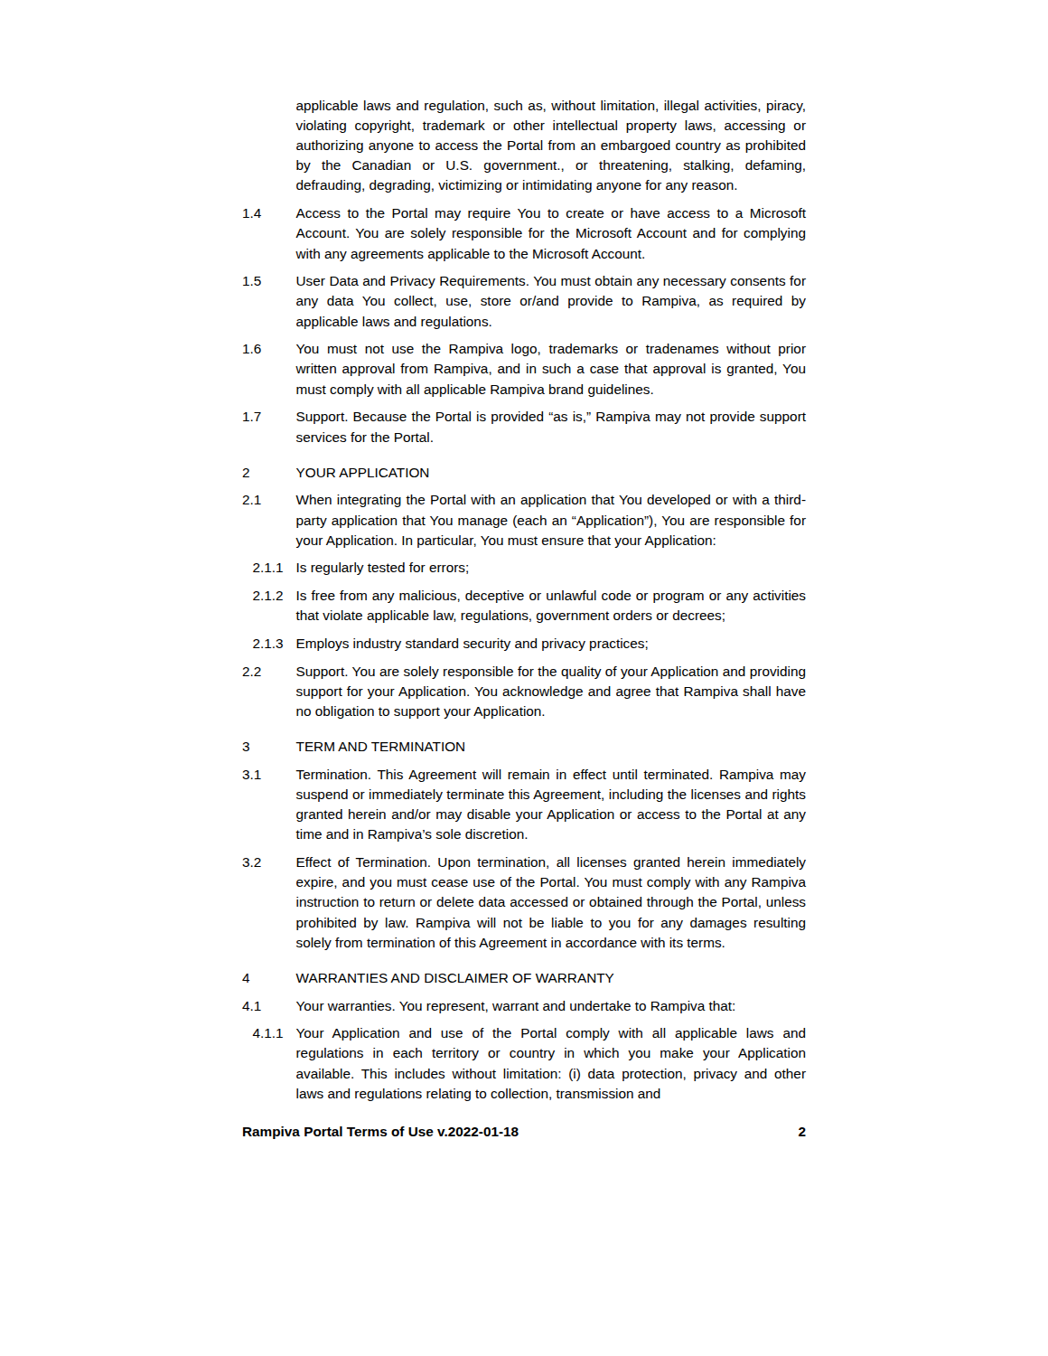applicable laws and regulation, such as, without limitation, illegal activities, piracy, violating copyright, trademark or other intellectual property laws, accessing or authorizing anyone to access the Portal from an embargoed country as prohibited by the Canadian or U.S. government., or threatening, stalking, defaming, defrauding, degrading, victimizing or intimidating anyone for any reason.
1.4
Access to the Portal may require You to create or have access to a Microsoft Account. You are solely responsible for the Microsoft Account and for complying with any agreements applicable to the Microsoft Account.
1.5
User Data and Privacy Requirements. You must obtain any necessary consents for any data You collect, use, store or/and provide to Rampiva, as required by applicable laws and regulations.
1.6
You must not use the Rampiva logo, trademarks or tradenames without prior written approval from Rampiva, and in such a case that approval is granted, You must comply with all applicable Rampiva brand guidelines.
1.7
Support. Because the Portal is provided “as is,” Rampiva may not provide support services for the Portal.
2
YOUR APPLICATION
2.1
When integrating the Portal with an application that You developed or with a third-party application that You manage (each an “Application”), You are responsible for your Application. In particular, You must ensure that your Application:
2.1.1
Is regularly tested for errors;
2.1.2
Is free from any malicious, deceptive or unlawful code or program or any activities that violate applicable law, regulations, government orders or decrees;
2.1.3
Employs industry standard security and privacy practices;
2.2
Support. You are solely responsible for the quality of your Application and providing support for your Application. You acknowledge and agree that Rampiva shall have no obligation to support your Application.
3
TERM AND TERMINATION
3.1
Termination. This Agreement will remain in effect until terminated. Rampiva may suspend or immediately terminate this Agreement, including the licenses and rights granted herein and/or may disable your Application or access to the Portal at any time and in Rampiva’s sole discretion.
3.2
Effect of Termination. Upon termination, all licenses granted herein immediately expire, and you must cease use of the Portal. You must comply with any Rampiva instruction to return or delete data accessed or obtained through the Portal, unless prohibited by law. Rampiva will not be liable to you for any damages resulting solely from termination of this Agreement in accordance with its terms.
4
WARRANTIES AND DISCLAIMER OF WARRANTY
4.1
Your warranties. You represent, warrant and undertake to Rampiva that:
4.1.1
Your Application and use of the Portal comply with all applicable laws and regulations in each territory or country in which you make your Application available. This includes without limitation: (i) data protection, privacy and other laws and regulations relating to collection, transmission and
Rampiva Portal Terms of Use v.2022-01-18
2